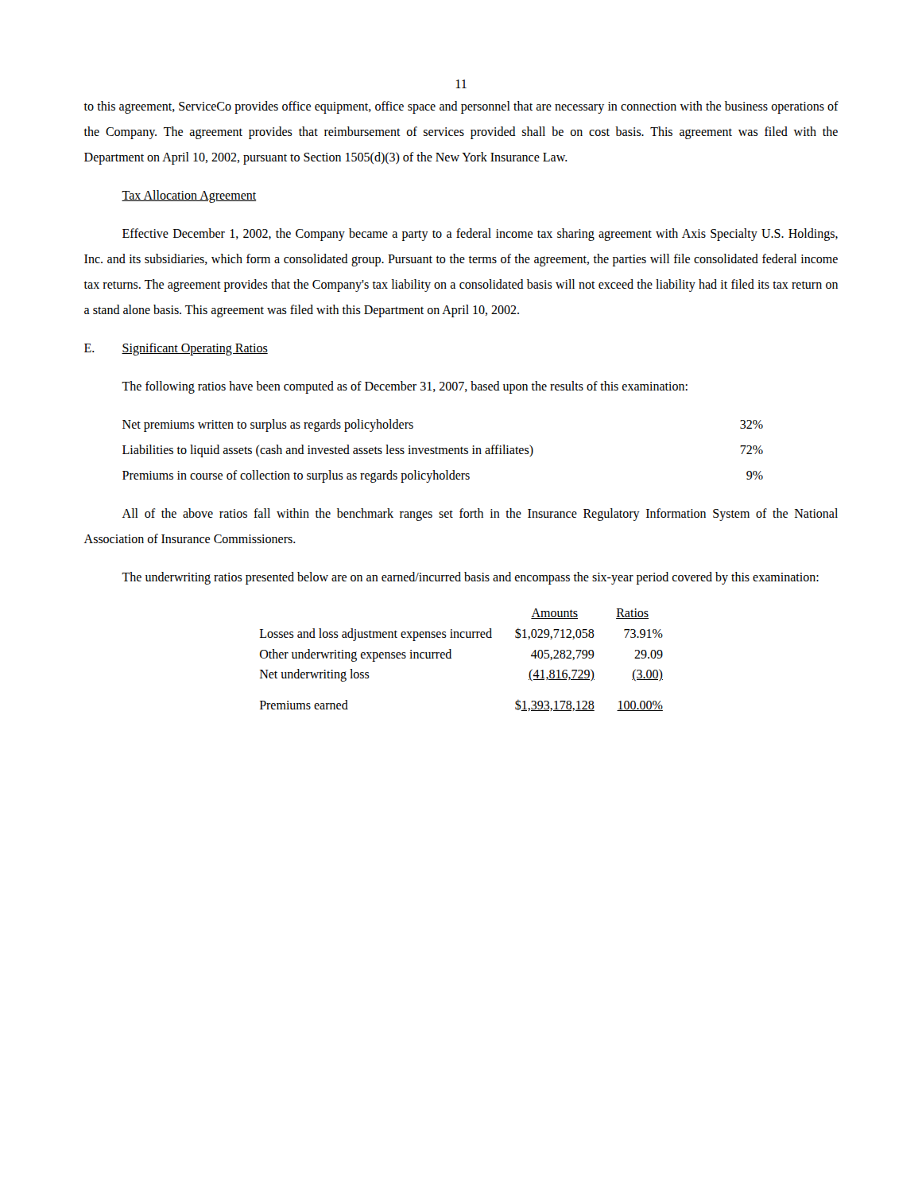11
to this agreement, ServiceCo provides office equipment, office space and personnel that are necessary in connection with the business operations of the Company. The agreement provides that reimbursement of services provided shall be on cost basis. This agreement was filed with the Department on April 10, 2002, pursuant to Section 1505(d)(3) of the New York Insurance Law.
Tax Allocation Agreement
Effective December 1, 2002, the Company became a party to a federal income tax sharing agreement with Axis Specialty U.S. Holdings, Inc. and its subsidiaries, which form a consolidated group. Pursuant to the terms of the agreement, the parties will file consolidated federal income tax returns. The agreement provides that the Company's tax liability on a consolidated basis will not exceed the liability had it filed its tax return on a stand alone basis. This agreement was filed with this Department on April 10, 2002.
E. Significant Operating Ratios
The following ratios have been computed as of December 31, 2007, based upon the results of this examination:
| Net premiums written to surplus as regards policyholders | 32% |
| Liabilities to liquid assets (cash and invested assets less investments in affiliates) | 72% |
| Premiums in course of collection to surplus as regards policyholders | 9% |
All of the above ratios fall within the benchmark ranges set forth in the Insurance Regulatory Information System of the National Association of Insurance Commissioners.
The underwriting ratios presented below are on an earned/incurred basis and encompass the six-year period covered by this examination:
| | Amounts | Ratios |
| Losses and loss adjustment expenses incurred | $1,029,712,058 | 73.91% |
| Other underwriting expenses incurred | 405,282,799 | 29.09 |
| Net underwriting loss | (41,816,729) | (3.00) |
| Premiums earned | $ 1,393,178,128 | 100.00% |